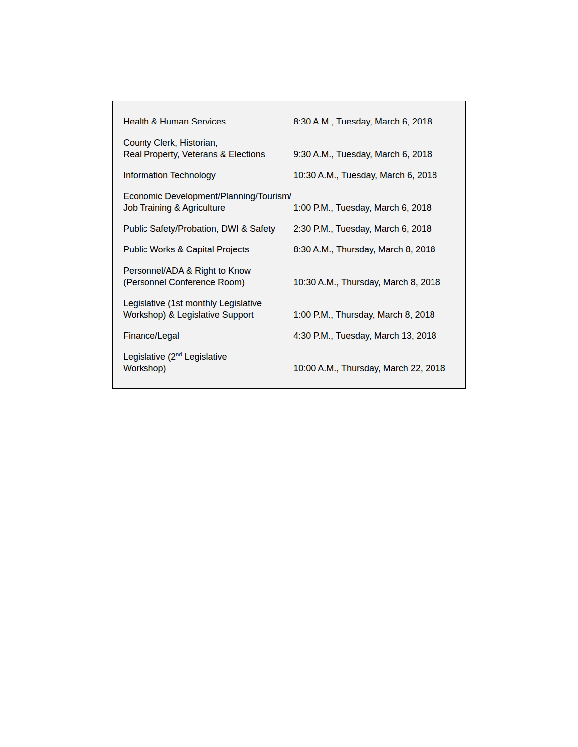| Health & Human Services | 8:30 A.M., Tuesday, March 6, 2018 |
| County Clerk, Historian, Real Property, Veterans & Elections | 9:30 A.M., Tuesday, March 6, 2018 |
| Information Technology | 10:30 A.M., Tuesday, March 6, 2018 |
| Economic Development/Planning/Tourism/ Job Training & Agriculture | 1:00 P.M., Tuesday, March 6, 2018 |
| Public Safety/Probation, DWI & Safety | 2:30 P.M., Tuesday, March 6, 2018 |
| Public Works & Capital Projects | 8:30 A.M., Thursday, March 8, 2018 |
| Personnel/ADA & Right to Know (Personnel Conference Room) | 10:30 A.M., Thursday, March 8, 2018 |
| Legislative (1st monthly Legislative Workshop) & Legislative Support | 1:00 P.M., Thursday, March 8, 2018 |
| Finance/Legal | 4:30 P.M., Tuesday, March 13, 2018 |
| Legislative (2 nd Legislative Workshop) | 10:00 A.M., Thursday, March 22, 2018 |